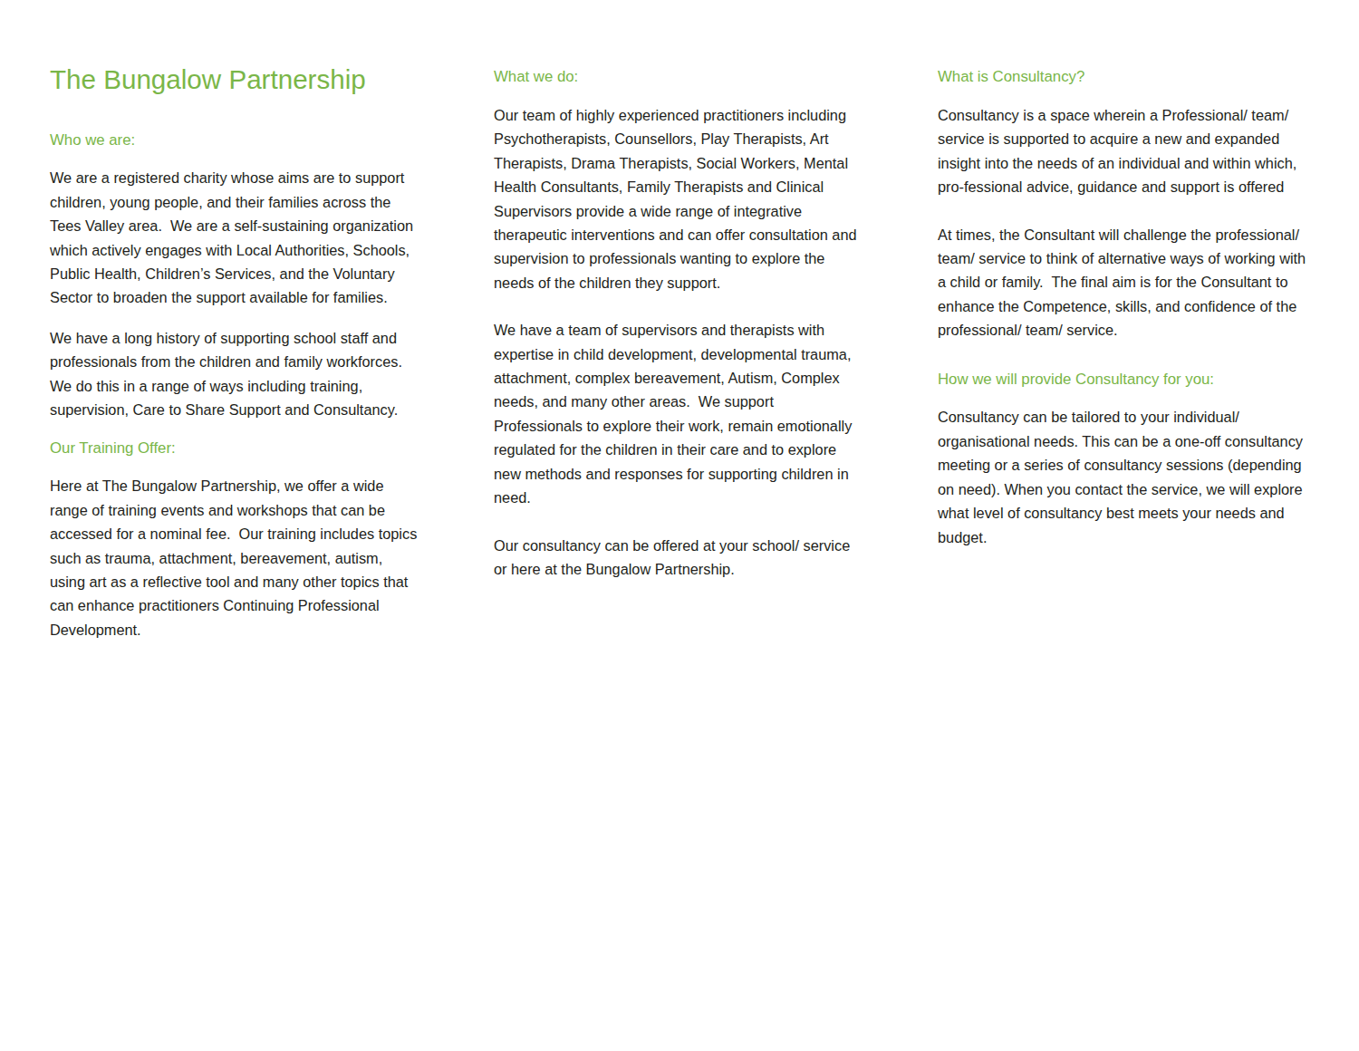The Bungalow Partnership
Who we are:
We are a registered charity whose aims are to support children, young people, and their families across the Tees Valley area. We are a self-sustaining organization which actively engages with Local Authorities, Schools, Public Health, Children’s Services, and the Voluntary Sector to broaden the support available for families.
We have a long history of supporting school staff and professionals from the children and family workforces. We do this in a range of ways including training, supervision, Care to Share Support and Consultancy.
Our Training Offer:
Here at The Bungalow Partnership, we offer a wide range of training events and workshops that can be accessed for a nominal fee. Our training includes topics such as trauma, attachment, bereavement, autism, using art as a reflective tool and many other topics that can enhance practitioners Continuing Professional Development.
What we do:
Our team of highly experienced practitioners including Psychotherapists, Counsellors, Play Therapists, Art Therapists, Drama Therapists, Social Workers, Mental Health Consultants, Family Therapists and Clinical Supervisors provide a wide range of integrative therapeutic interventions and can offer consultation and supervision to professionals wanting to explore the needs of the children they support.
We have a team of supervisors and therapists with expertise in child development, developmental trauma, attachment, complex bereavement, Autism, Complex needs, and many other areas. We support Professionals to explore their work, remain emotionally regulated for the children in their care and to explore new methods and responses for supporting children in need.
Our consultancy can be offered at your school/ service or here at the Bungalow Partnership.
What is Consultancy?
Consultancy is a space wherein a Professional/ team/ service is supported to acquire a new and expanded insight into the needs of an individual and within which, pro-fessional advice, guidance and support is offered
At times, the Consultant will challenge the professional/ team/ service to think of alternative ways of working with a child or family. The final aim is for the Consultant to enhance the Competence, skills, and confidence of the professional/ team/ service.
How we will provide Consultancy for you:
Consultancy can be tailored to your individual/ organisational needs. This can be a one-off consultancy meeting or a series of consultancy sessions (depending on need). When you contact the service, we will explore what level of consultancy best meets your needs and budget.